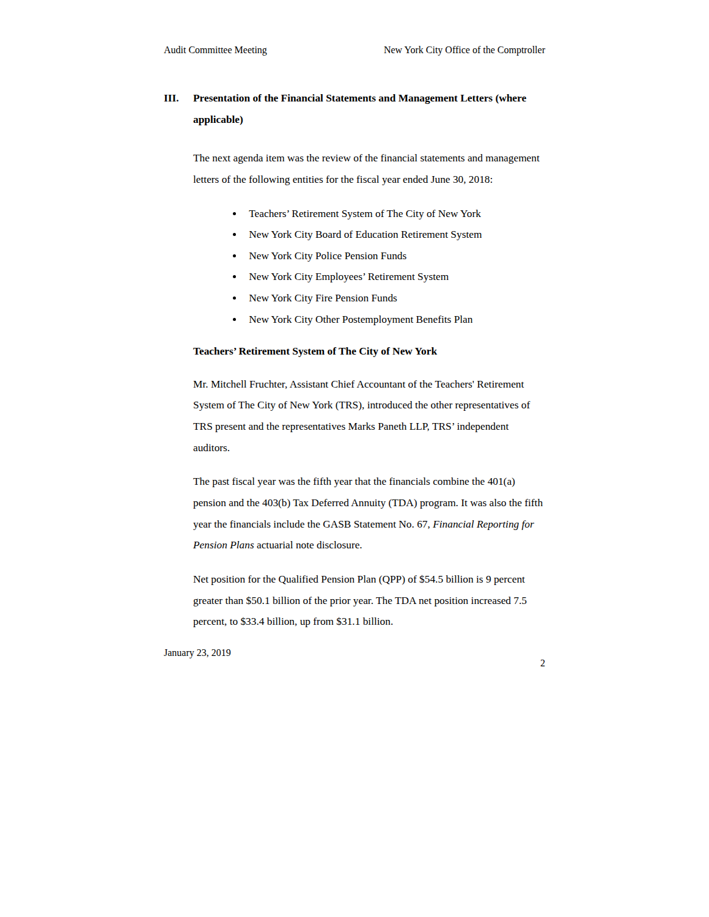Audit Committee Meeting
New York City Office of the Comptroller
III. Presentation of the Financial Statements and Management Letters (where applicable)
The next agenda item was the review of the financial statements and management letters of the following entities for the fiscal year ended June 30, 2018:
Teachers’ Retirement System of The City of New York
New York City Board of Education Retirement System
New York City Police Pension Funds
New York City Employees’ Retirement System
New York City Fire Pension Funds
New York City Other Postemployment Benefits Plan
Teachers’ Retirement System of The City of New York
Mr. Mitchell Fruchter, Assistant Chief Accountant of the Teachers' Retirement System of The City of New York (TRS), introduced the other representatives of TRS present and the representatives Marks Paneth LLP, TRS’ independent auditors.
The past fiscal year was the fifth year that the financials combine the 401(a) pension and the 403(b) Tax Deferred Annuity (TDA) program. It was also the fifth year the financials include the GASB Statement No. 67, Financial Reporting for Pension Plans actuarial note disclosure.
Net position for the Qualified Pension Plan (QPP) of $54.5 billion is 9 percent greater than $50.1 billion of the prior year. The TDA net position increased 7.5 percent, to $33.4 billion, up from $31.1 billion.
January 23, 2019
2